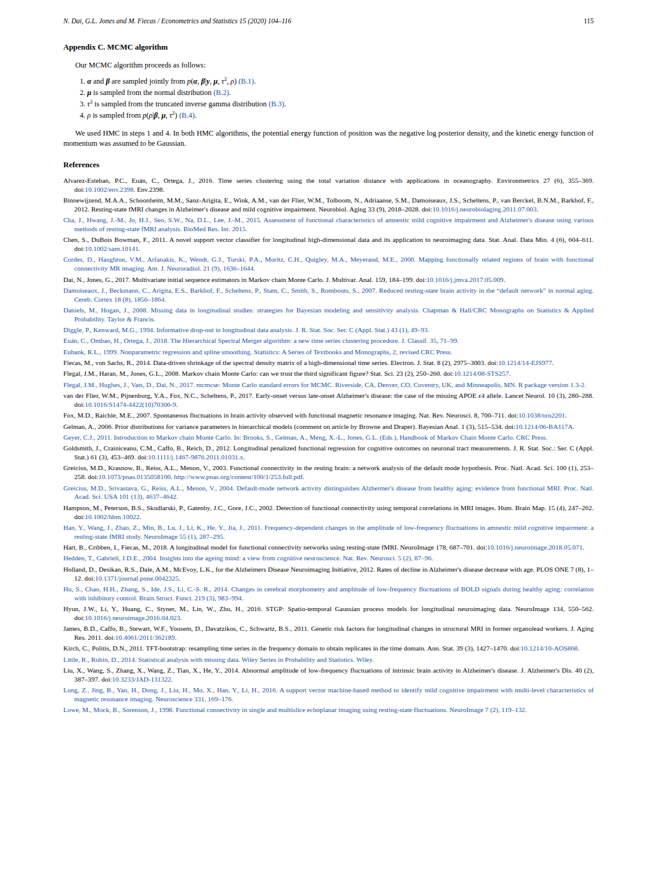N. Dai, G.L. Jones and M. Fiecas / Econometrics and Statistics 15 (2020) 104–116 115
Appendix C. MCMC algorithm
Our MCMC algorithm proceeds as follows:
α and β are sampled jointly from p(α, β|y, μ, τ2, ρ) (B.1).
μ is sampled from the normal distribution (B.2).
τ2 is sampled from the truncated inverse gamma distribution (B.3).
ρ is sampled from p(ρ|β, μ, τ2) (B.4).
We used HMC in steps 1 and 4. In both HMC algorithms, the potential energy function of position was the negative log posterior density, and the kinetic energy function of momentum was assumed to be Gaussian.
References
Alvarez-Esteban, P.C., Euán, C., Ortega, J., 2016. Time series clustering using the total variation distance with applications in oceanography. Environmetrics 27 (6), 355–369. doi:10.1002/env.2398. Env.2398.
Binnewijzend, M.A.A., Schoonheim, M.M., Sanz-Arigita, E., Wink, A.M., van der Flier, W.M., Tolboom, N., Adriaanse, S.M., Damoiseaux, J.S., Scheltens, P., van Berckel, B.N.M., Barkhof, F., 2012. Resting-state fMRI changes in Alzheimer's disease and mild cognitive impairment. Neurobiol. Aging 33 (9), 2018–2028. doi:10.1016/j.neurobiolaging.2011.07.003.
Cha, J., Hwang, J.-M., Jo, H.J., Seo, S.W., Na, D.L., Lee, J.-M., 2015. Assessment of functional characteristics of amnestic mild cognitive impairment and Alzheimer's disease using various methods of resting-state fMRI analysis. BioMed Res. Int. 2015.
Chen, S., DuBois Bowman, F., 2011. A novel support vector classifier for longitudinal high-dimensional data and its application to neuroimaging data. Stat. Anal. Data Min. 4 (6), 604–611. doi:10.1002/sam.10141.
Cordes, D., Haughton, V.M., Arfanakis, K., Wendt, G.J., Turski, P.A., Moritz, C.H., Quigley, M.A., Meyerand, M.E., 2000. Mapping functionally related regions of brain with functional connectivity MR imaging. Am. J. Neuroradiol. 21 (9), 1636–1644.
Dai, N., Jones, G., 2017. Multivariate initial sequence estimators in Markov chain Monte Carlo. J. Multivar. Anal. 159, 184–199. doi:10.1016/j.jmva.2017.05.009.
Damoiseaux, J., Beckmann, C., Arigita, E.S., Barkhof, F., Scheltens, P., Stam, C., Smith, S., Rombouts, S., 2007. Reduced resting-state brain activity in the “default network” in normal aging. Cereb. Cortex 18 (8), 1856–1864.
Daniels, M., Hogan, J., 2008. Missing data in longitudinal studies: strategies for Bayesian modeling and sensitivity analysis. Chapman & Hall/CRC Monographs on Statistics & Applied Probability. Taylor & Francis.
Diggle, P., Kenward, M.G., 1994. Informative drop-out in longitudinal data analysis. J. R. Stat. Soc. Ser. C (Appl. Stat.) 43 (1), 49–93.
Euán, C., Ombao, H., Ortega, J., 2018. The Hierarchical Spectral Merger algorithm: a new time series clustering procedure. J. Classif. 35, 71–99.
Eubank, R.L., 1999. Nonparametric regression and spline smoothing. Statistics: A Series of Textbooks and Monographs, 2, revised CRC Press.
Fiecas, M., von Sachs, R., 2014. Data-driven shrinkage of the spectral density matrix of a high-dimensional time series. Electron. J. Stat. 8 (2), 2975–3003. doi:10.1214/14-EJS977.
Flegal, J.M., Haran, M., Jones, G.L., 2008. Markov chain Monte Carlo: can we trust the third significant figure? Stat. Sci. 23 (2), 250–260. doi:10.1214/08-STS257.
Flegal, J.M., Hughes, J., Vats, D., Dai, N., 2017. mcmcse: Monte Carlo standard errors for MCMC. Riverside, CA, Denver, CO, Coventry, UK, and Minneapolis, MN. R package version 1.3-2.
van der Flier, W.M., Pijnenburg, Y.A., Fox, N.C., Scheltens, P., 2017. Early-onset versus late-onset Alzheimer's disease: the case of the missing APOE ε4 allele. Lancet Neurol. 10 (3), 280–288. doi:10.1016/S1474-4422(10)70306-9.
Fox, M.D., Raichle, M.E., 2007. Spontaneous fluctuations in brain activity observed with functional magnetic resonance imaging. Nat. Rev. Neurosci. 8, 700–711. doi:10.1038/nrn2201.
Gelman, A., 2006. Prior distributions for variance parameters in hierarchical models (comment on article by Browne and Draper). Bayesian Anal. 1 (3), 515–534. doi:10.1214/06-BA117A.
Geyer, C.J., 2011. Introduction to Markov chain Monte Carlo. In: Brooks, S., Gelman, A., Meng, X.-L., Jones, G.L. (Eds.), Handbook of Markov Chain Monte Carlo. CRC Press.
Goldsmith, J., Crainiceanu, C.M., Caffo, B., Reich, D., 2012. Longitudinal penalized functional regression for cognitive outcomes on neuronal tract measurements. J. R. Stat. Soc.: Ser. C (Appl. Stat.) 61 (3), 453–469. doi:10.1111/j.1467-9876.2011.01031.x.
Greicius, M.D., Krasnow, B., Reiss, A.L., Menon, V., 2003. Functional connectivity in the resting brain: a network analysis of the default mode hypothesis. Proc. Natl. Acad. Sci. 100 (1), 253–258. doi:10.1073/pnas.0135058100. http://www.pnas.org/content/100/1/253.full.pdf.
Greicius, M.D., Srivastava, G., Reiss, A.L., Menon, V., 2004. Default-mode network activity distinguishes Alzheimer's disease from healthy aging: evidence from functional MRI. Proc. Natl. Acad. Sci. USA 101 (13), 4637–4642.
Hampson, M., Peterson, B.S., Skudlarski, P., Gatenby, J.C., Gore, J.C., 2002. Detection of functional connectivity using temporal correlations in MRI images. Hum. Brain Map. 15 (4), 247–262. doi:10.1002/hbm.10022.
Han, Y., Wang, J., Zhao, Z., Min, B., Lu, J., Li, K., He, Y., Jia, J., 2011. Frequency-dependent changes in the amplitude of low-frequency fluctuations in amnestic mild cognitive impairment: a resting-state fMRI study. NeuroImage 55 (1), 287–295.
Hart, B., Cribben, I., Fiecas, M., 2018. A longitudinal model for functional connectivity networks using resting-state fMRI. NeuroImage 178, 687–701. doi:10.1016/j.neuroimage.2018.05.071.
Hedden, T., Gabrieli, J.D.E., 2004. Insights into the ageing mind: a view from cognitive neuroscience. Nat. Rev. Neurosci. 5 (2), 87–96.
Holland, D., Desikan, R.S., Dale, A.M., McEvoy, L.K., for the Alzheimers Disease Neuroimaging Initiative, 2012. Rates of decline in Alzheimer's disease decrease with age. PLOS ONE 7 (8), 1–12. doi:10.1371/journal.pone.0042325.
Hu, S., Chao, H.H., Zhang, S., Ide, J.S., Li, C.-S. R., 2014. Changes in cerebral morphometry and amplitude of low-frequency fluctuations of BOLD signals during healthy aging: correlation with inhibitory control. Brain Struct. Funct. 219 (3), 983–994.
Hyun, J.W., Li, Y., Huang, C., Styner, M., Lin, W., Zhu, H., 2016. STGP: Spatio-temporal Gaussian process models for longitudinal neuroimaging data. NeuroImage 134, 550–562. doi:10.1016/j.neuroimage.2016.04.023.
James, B.D., Caffo, B., Stewart, W.F., Yousem, D., Davatzikos, C., Schwartz, B.S., 2011. Genetic risk factors for longitudinal changes in structural MRI in former organolead workers. J. Aging Res. 2011. doi:10.4061/2011/362189.
Kirch, C., Politis, D.N., 2011. TFT-bootstrap: resampling time series in the frequency domain to obtain replicates in the time domain. Ann. Stat. 39 (3), 1427–1470. doi:10.1214/10-AOS868.
Little, R., Rubin, D., 2014. Statistical analysis with missing data. Wiley Series in Probability and Statistics. Wiley.
Liu, X., Wang, S., Zhang, X., Wang, Z., Tian, X., He, Y., 2014. Abnormal amplitude of low-frequency fluctuations of intrinsic brain activity in Alzheimer's disease. J. Alzheimer's Dis. 40 (2), 387–397. doi:10.3233/JAD-131322.
Long, Z., Jing, B., Yan, H., Dong, J., Liu, H., Mo, X., Han, Y., Li, H., 2016. A support vector machine-based method to identify mild cognitive impairment with multi-level characteristics of magnetic resonance imaging. Neuroscience 331, 169–176.
Lowe, M., Mock, B., Sorenson, J., 1998. Functional connectivity in single and multislice echoplanar imaging using resting-state fluctuations. NeuroImage 7 (2), 119–132.